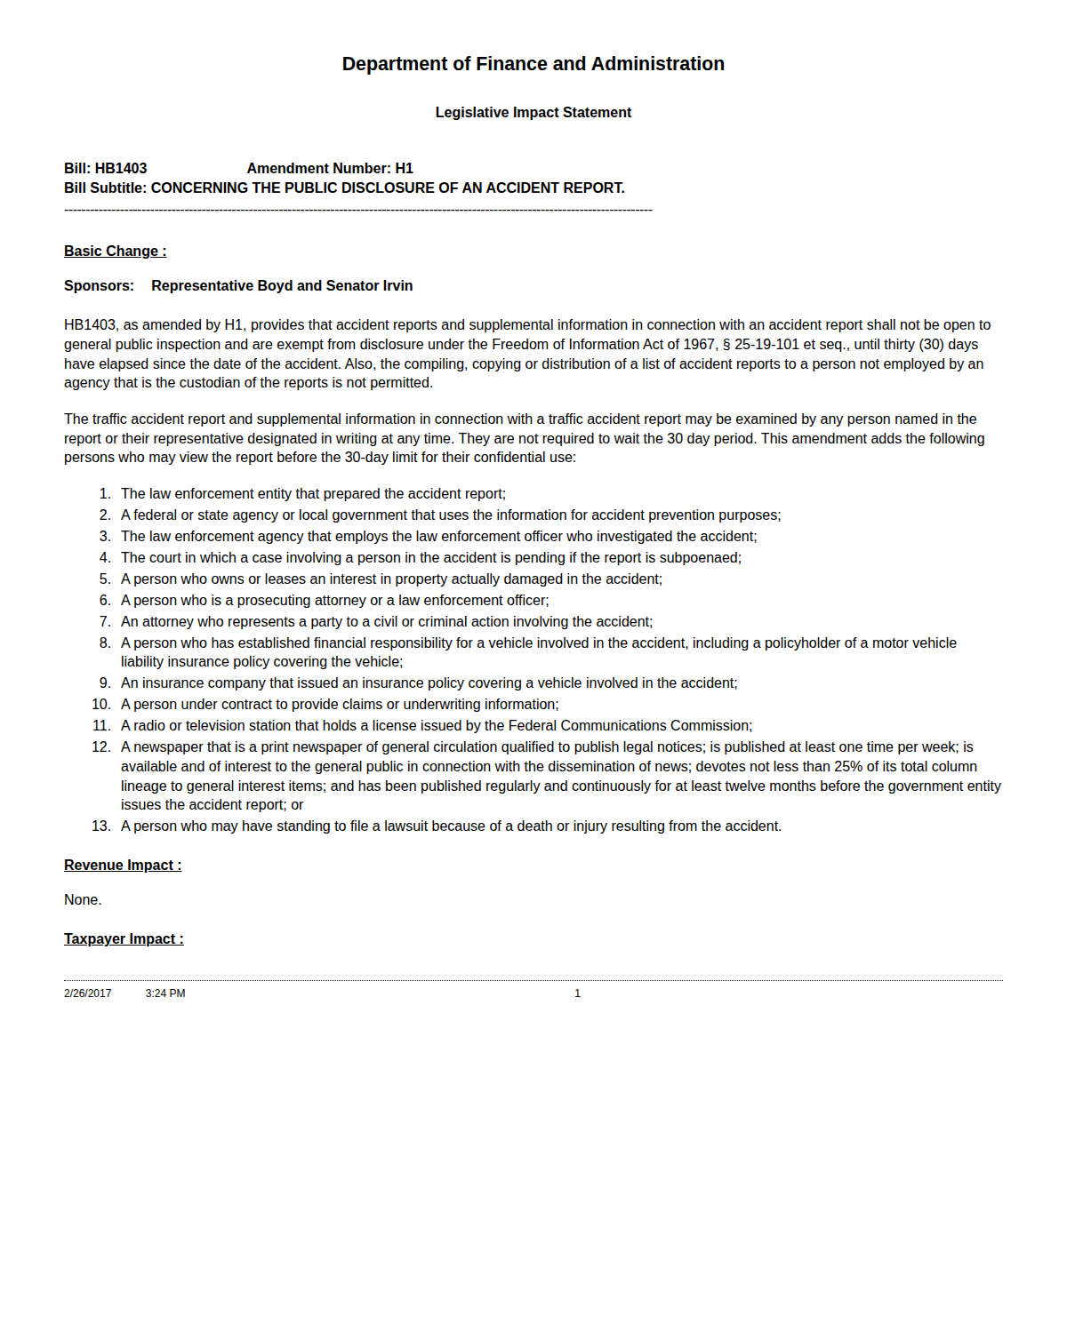Department of Finance and Administration
Legislative Impact Statement
Bill: HB1403Amendment Number: H1
Bill Subtitle: CONCERNING THE PUBLIC DISCLOSURE OF AN ACCIDENT REPORT.
-----------------------------------------------------------------------------------------------------------------------------------------
Basic Change :
Sponsors: Representative Boyd and Senator Irvin
HB1403, as amended by H1, provides that accident reports and supplemental information in connection with an accident report shall not be open to general public inspection and are exempt from disclosure under the Freedom of Information Act of 1967, § 25-19-101 et seq., until thirty (30) days have elapsed since the date of the accident. Also, the compiling, copying or distribution of a list of accident reports to a person not employed by an agency that is the custodian of the reports is not permitted.
The traffic accident report and supplemental information in connection with a traffic accident report may be examined by any person named in the report or their representative designated in writing at any time. They are not required to wait the 30 day period. This amendment adds the following persons who may view the report before the 30-day limit for their confidential use:
The law enforcement entity that prepared the accident report;
A federal or state agency or local government that uses the information for accident prevention purposes;
The law enforcement agency that employs the law enforcement officer who investigated the accident;
The court in which a case involving a person in the accident is pending if the report is subpoenaed;
A person who owns or leases an interest in property actually damaged in the accident;
A person who is a prosecuting attorney or a law enforcement officer;
An attorney who represents a party to a civil or criminal action involving the accident;
A person who has established financial responsibility for a vehicle involved in the accident, including a policyholder of a motor vehicle liability insurance policy covering the vehicle;
An insurance company that issued an insurance policy covering a vehicle involved in the accident;
A person under contract to provide claims or underwriting information;
A radio or television station that holds a license issued by the Federal Communications Commission;
A newspaper that is a print newspaper of general circulation qualified to publish legal notices; is published at least one time per week; is available and of interest to the general public in connection with the dissemination of news; devotes not less than 25% of its total column lineage to general interest items; and has been published regularly and continuously for at least twelve months before the government entity issues the accident report; or
A person who may have standing to file a lawsuit because of a death or injury resulting from the accident.
Revenue Impact :
None.
Taxpayer Impact :
2/26/2017 3:24 PM 1